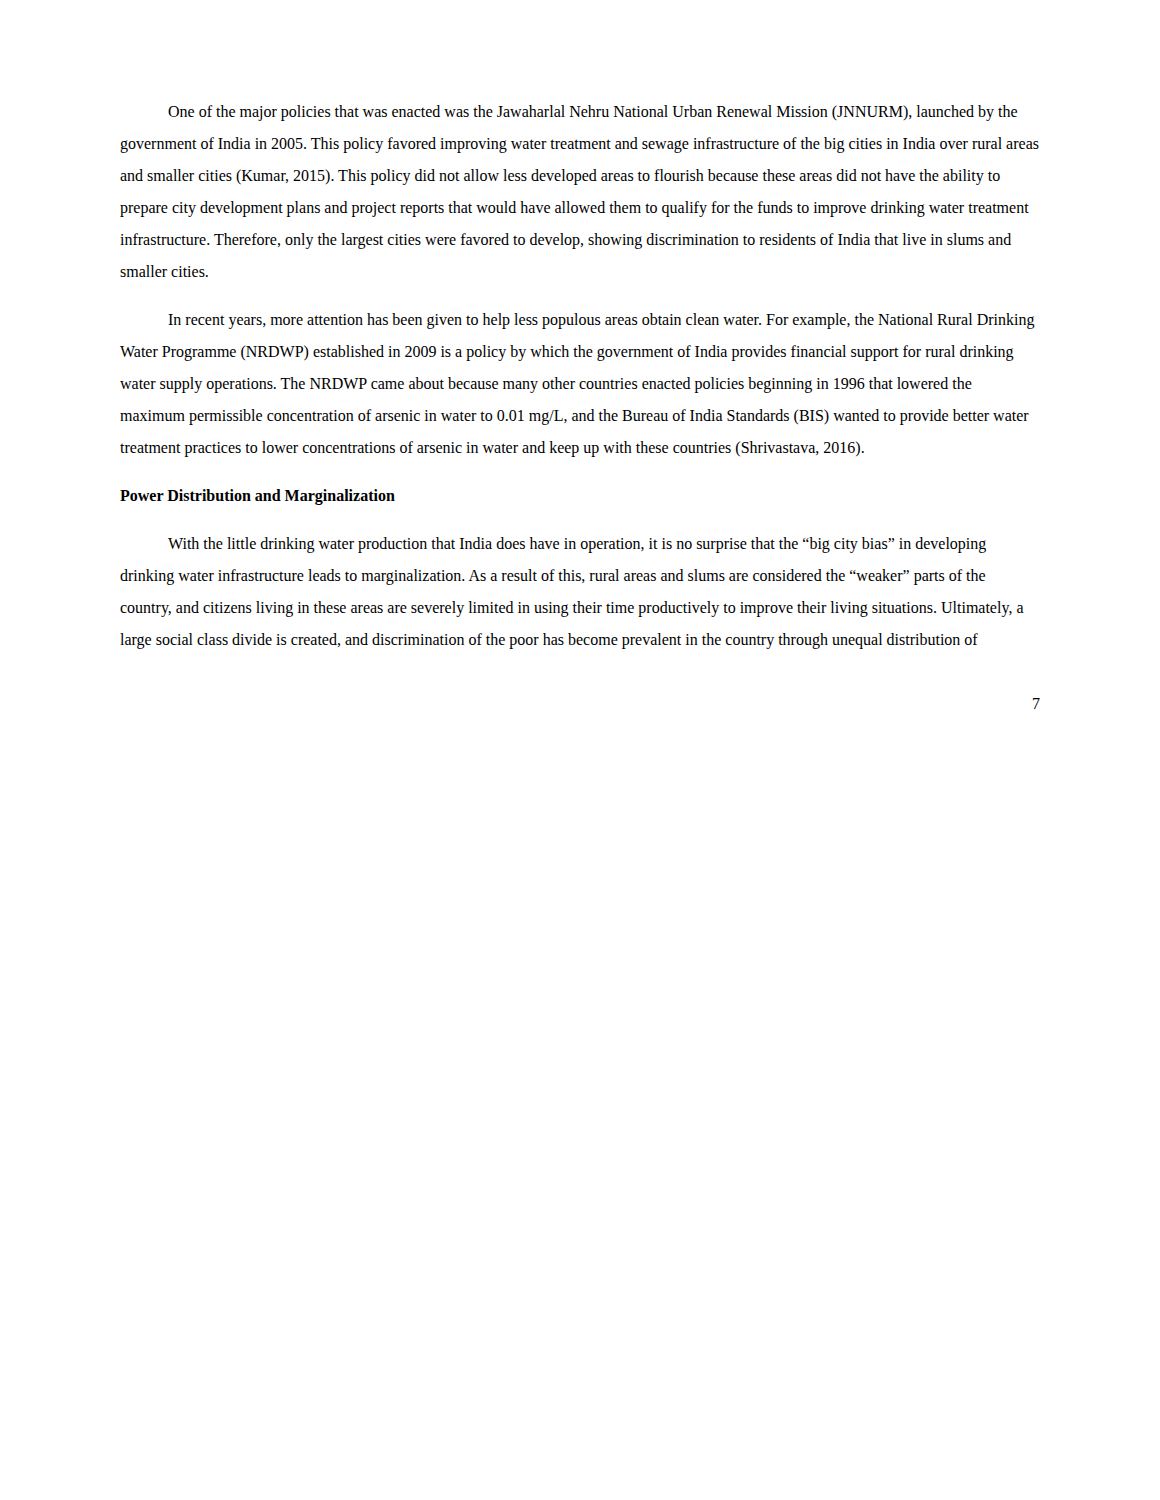One of the major policies that was enacted was the Jawaharlal Nehru National Urban Renewal Mission (JNNURM), launched by the government of India in 2005. This policy favored improving water treatment and sewage infrastructure of the big cities in India over rural areas and smaller cities (Kumar, 2015). This policy did not allow less developed areas to flourish because these areas did not have the ability to prepare city development plans and project reports that would have allowed them to qualify for the funds to improve drinking water treatment infrastructure. Therefore, only the largest cities were favored to develop, showing discrimination to residents of India that live in slums and smaller cities.
In recent years, more attention has been given to help less populous areas obtain clean water. For example, the National Rural Drinking Water Programme (NRDWP) established in 2009 is a policy by which the government of India provides financial support for rural drinking water supply operations. The NRDWP came about because many other countries enacted policies beginning in 1996 that lowered the maximum permissible concentration of arsenic in water to 0.01 mg/L, and the Bureau of India Standards (BIS) wanted to provide better water treatment practices to lower concentrations of arsenic in water and keep up with these countries (Shrivastava, 2016).
Power Distribution and Marginalization
With the little drinking water production that India does have in operation, it is no surprise that the “big city bias” in developing drinking water infrastructure leads to marginalization. As a result of this, rural areas and slums are considered the “weaker” parts of the country, and citizens living in these areas are severely limited in using their time productively to improve their living situations. Ultimately, a large social class divide is created, and discrimination of the poor has become prevalent in the country through unequal distribution of
7